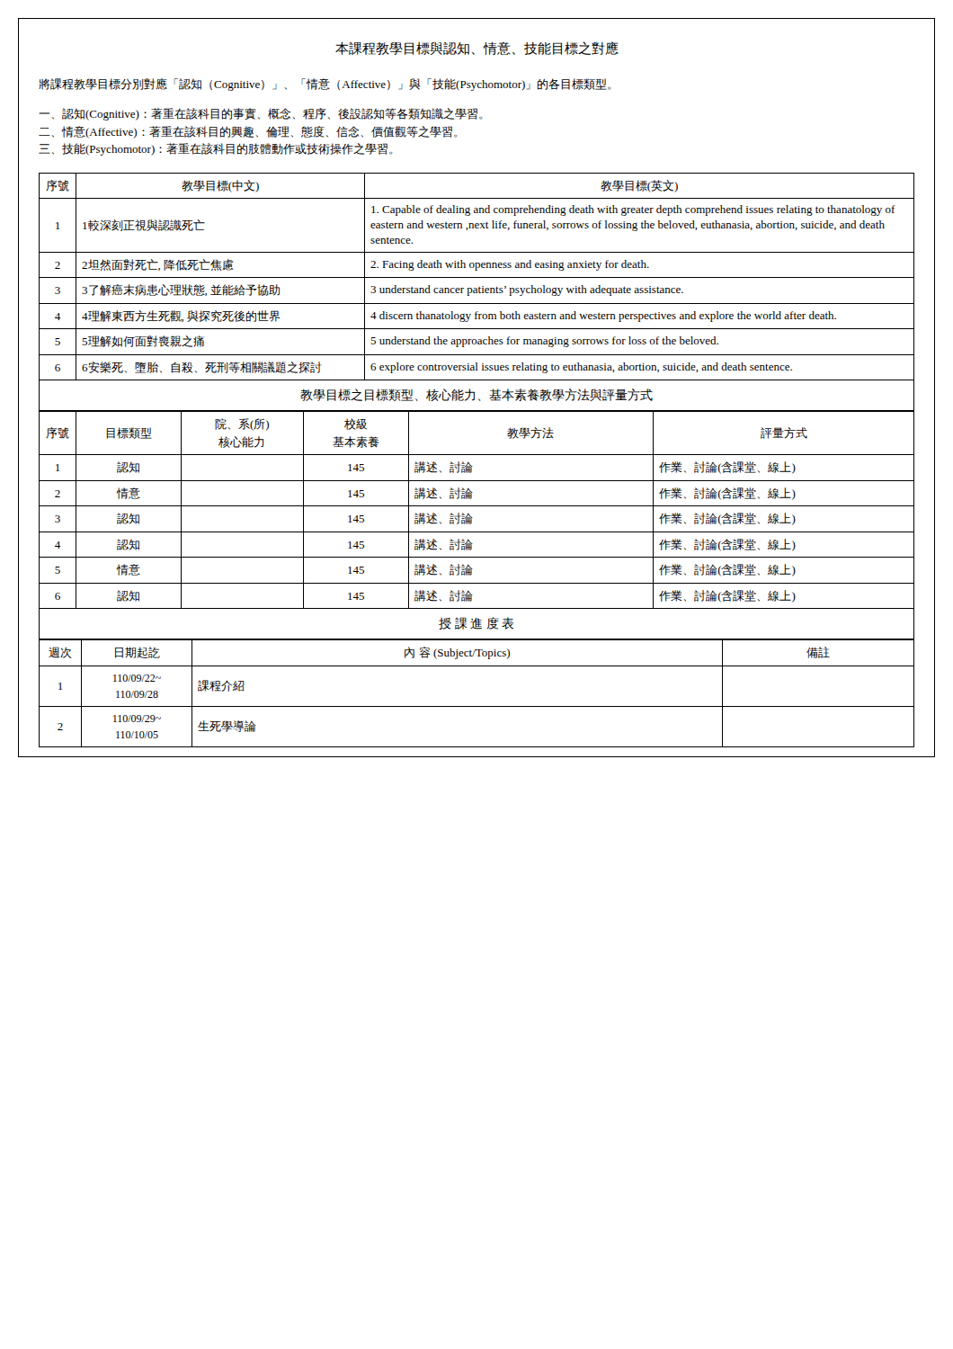本課程教學目標與認知、情意、技能目標之對應
將課程教學目標分別對應「認知（Cognitive）」、「情意（Affective）」與「技能(Psychomotor)」的各目標類型。
一、認知(Cognitive)：著重在該科目的事實、概念、程序、後設認知等各類知識之學習。
二、情意(Affective)：著重在該科目的興趣、倫理、態度、信念、價值觀等之學習。
三、技能(Psychomotor)：著重在該科目的肢體動作或技術操作之學習。
| 序號 | 教學目標(中文) | 教學目標(英文) |
| --- | --- | --- |
| 1 | 1較深刻正視與認識死亡 | 1. Capable of dealing and comprehending death with greater depth comprehend issues relating to thanatology of eastern and western ,next life, funeral, sorrows of lossing the beloved, euthanasia, abortion, suicide, and death sentence. |
| 2 | 2坦然面對死亡, 降低死亡焦慮 | 2. Facing death with openness and easing anxiety for death. |
| 3 | 3了解癌末病患心理狀態, 並能給予協助 | 3 understand cancer patients’ psychology with adequate assistance. |
| 4 | 4理解東西方生死觀, 與探究死後的世界 | 4 discern thanatology from both eastern and western perspectives and explore the world after death. |
| 5 | 5理解如何面對喪親之痛 | 5 understand the approaches for managing sorrows for loss of the beloved. |
| 6 | 6安樂死、墮胎、自殺、死刑等相關議題之探討 | 6 explore controversial issues relating to euthanasia, abortion, suicide, and death sentence. |
| 教學目標之目標類型、核心能力、基本素養教學方法與評量方式 |
| 序號 | 目標類型 | 院、系(所) 核心能力 | 校級 基本素養 | 教學方法 | 評量方式 |
| --- | --- | --- | --- | --- | --- |
| 1 | 認知 | | 145 | 講述、討論 | 作業、討論(含課堂、線上) |
| 2 | 情意 | | 145 | 講述、討論 | 作業、討論(含課堂、線上) |
| 3 | 認知 | | 145 | 講述、討論 | 作業、討論(含課堂、線上) |
| 4 | 認知 | | 145 | 講述、討論 | 作業、討論(含課堂、線上) |
| 5 | 情意 | | 145 | 講述、討論 | 作業、討論(含課堂、線上) |
| 6 | 認知 | | 145 | 講述、討論 | 作業、討論(含課堂、線上) |
| 授 課 進 度 表 |
| 週次 | 日期起訖 | 內 容 (Subject/Topics) | 備註 |
| --- | --- | --- | --- |
| 1 | 110/09/22~ 110/09/28 | 課程介紹 | |
| 2 | 110/09/29~ 110/10/05 | 生死學導論 | |